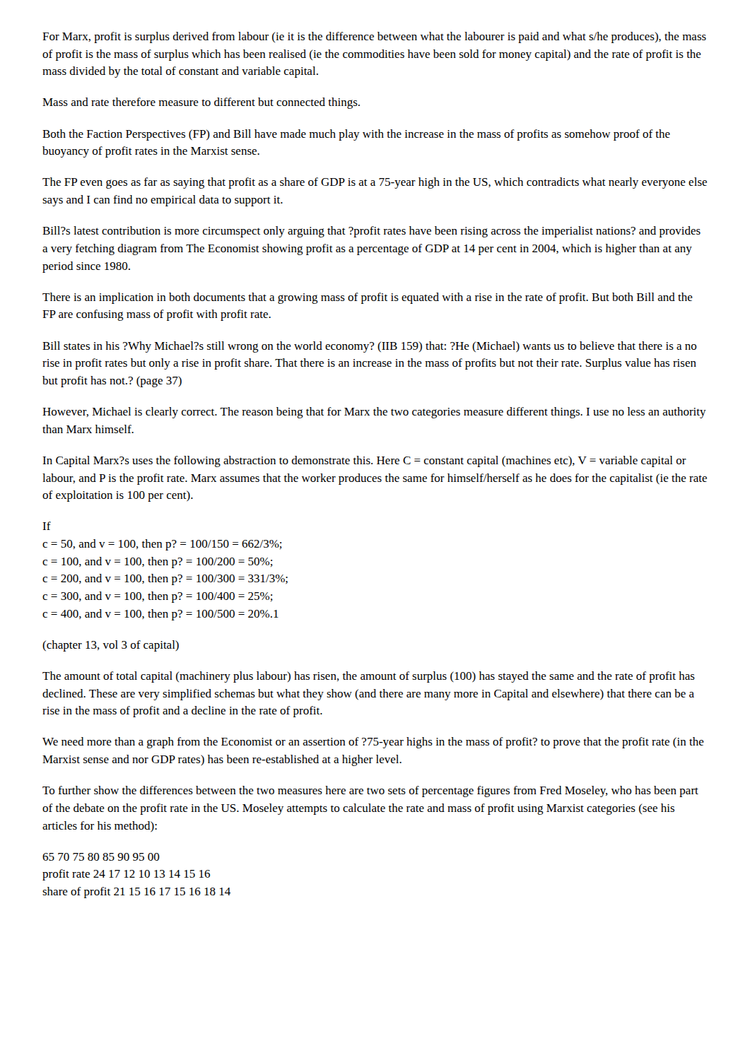For Marx, profit is surplus derived from labour (ie it is the difference between what the labourer is paid and what s/he produces), the mass of profit is the mass of surplus which has been realised (ie the commodities have been sold for money capital) and the rate of profit is the mass divided by the total of constant and variable capital.
Mass and rate therefore measure to different but connected things.
Both the Faction Perspectives (FP) and Bill have made much play with the increase in the mass of profits as somehow proof of the buoyancy of profit rates in the Marxist sense.
The FP even goes as far as saying that profit as a share of GDP is at a 75-year high in the US, which contradicts what nearly everyone else says and I can find no empirical data to support it.
Bill?s latest contribution is more circumspect only arguing that ?profit rates have been rising across the imperialist nations? and provides a very fetching diagram from The Economist showing profit as a percentage of GDP at 14 per cent in 2004, which is higher than at any period since 1980.
There is an implication in both documents that a growing mass of profit is equated with a rise in the rate of profit. But both Bill and the FP are confusing mass of profit with profit rate.
Bill states in his ?Why Michael?s still wrong on the world economy? (IIB 159) that: ?He (Michael) wants us to believe that there is a no rise in profit rates but only a rise in profit share. That there is an increase in the mass of profits but not their rate. Surplus value has risen but profit has not.? (page 37)
However, Michael is clearly correct. The reason being that for Marx the two categories measure different things. I use no less an authority than Marx himself.
In Capital Marx?s uses the following abstraction to demonstrate this. Here C = constant capital (machines etc), V = variable capital or labour, and P is the profit rate. Marx assumes that the worker produces the same for himself/herself as he does for the capitalist (ie the rate of exploitation is 100 per cent).
If
c = 50, and v = 100, then p? = 100/150 = 662/3%;
c = 100, and v = 100, then p? = 100/200 = 50%;
c = 200, and v = 100, then p? = 100/300 = 331/3%;
c = 300, and v = 100, then p? = 100/400 = 25%;
c = 400, and v = 100, then p? = 100/500 = 20%.1
(chapter 13, vol 3 of capital)
The amount of total capital (machinery plus labour) has risen, the amount of surplus (100) has stayed the same and the rate of profit has declined. These are very simplified schemas but what they show (and there are many more in Capital and elsewhere) that there can be a rise in the mass of profit and a decline in the rate of profit.
We need more than a graph from the Economist or an assertion of ?75-year highs in the mass of profit? to prove that the profit rate (in the Marxist sense and nor GDP rates) has been re-established at a higher level.
To further show the differences between the two measures here are two sets of percentage figures from Fred Moseley, who has been part of the debate on the profit rate in the US. Moseley attempts to calculate the rate and mass of profit using Marxist categories (see his articles for his method):
65 70 75 80 85 90 95 00
profit rate 24 17 12 10 13 14 15 16
share of profit 21 15 16 17 15 16 18 14